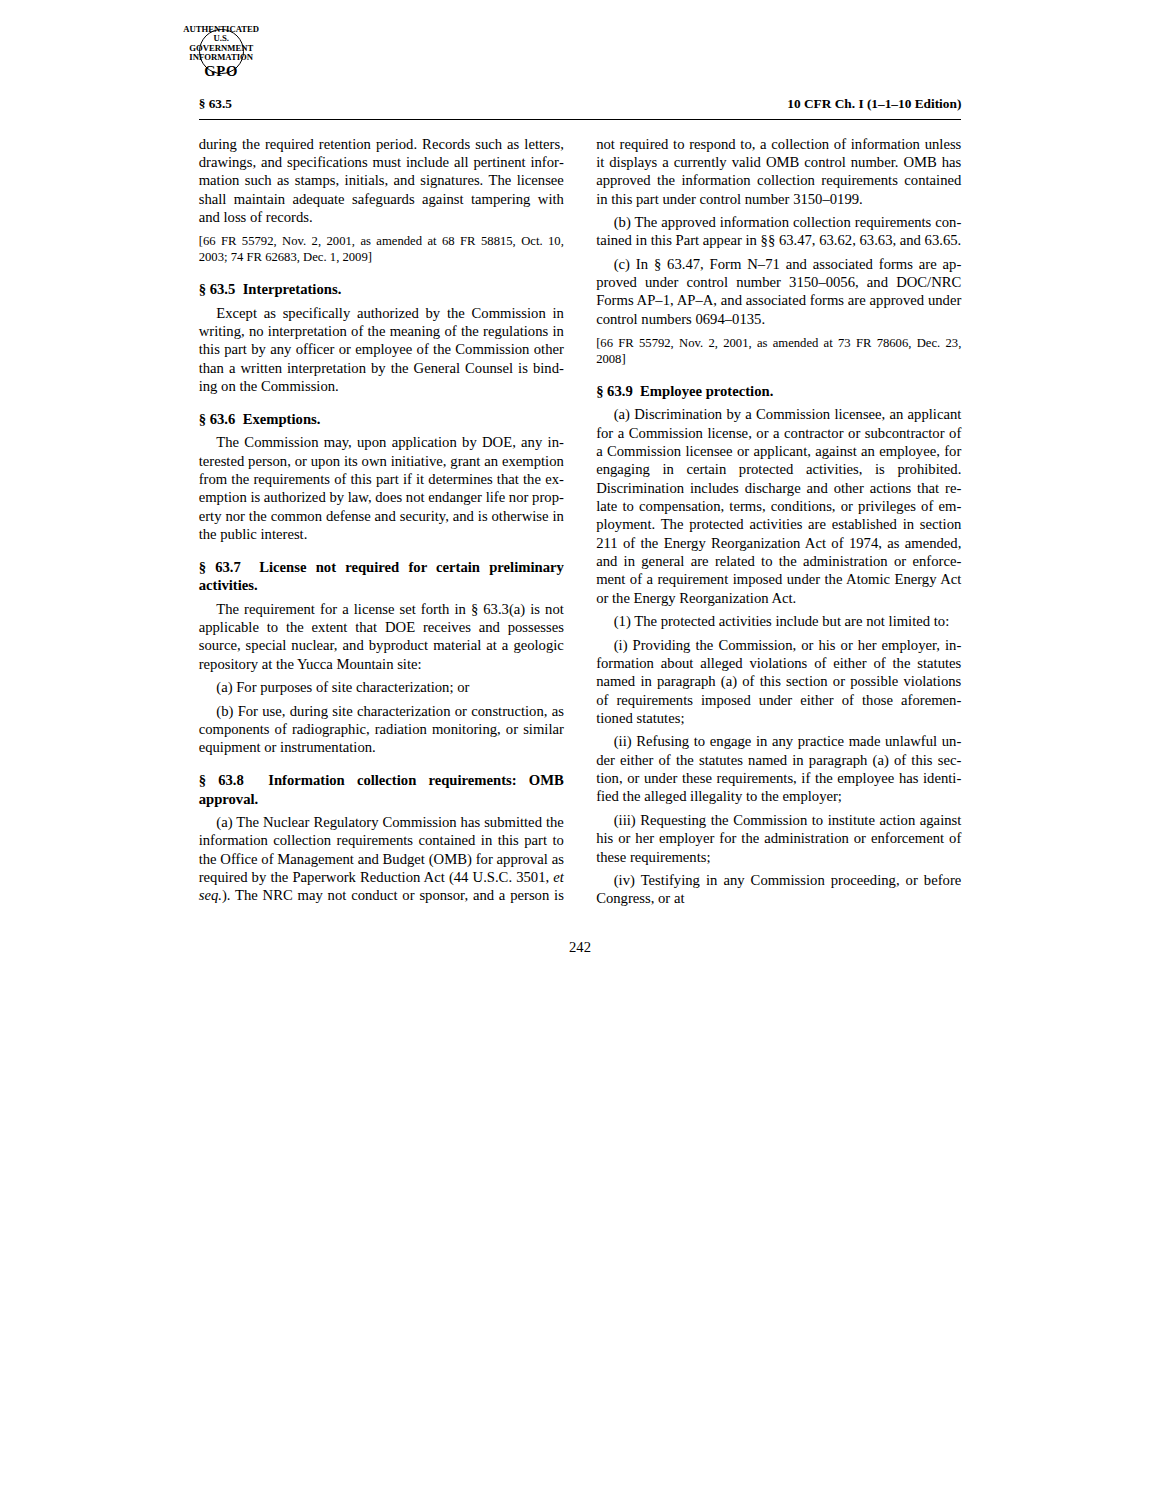Authenticated
U.S. Government
Information
GPO
§ 63.5 10 CFR Ch. I (1–1–10 Edition)
during the required retention period. Records such as letters, drawings, and specifications must include all pertinent information such as stamps, initials, and signatures. The licensee shall maintain adequate safeguards against tampering with and loss of records.
[66 FR 55792, Nov. 2, 2001, as amended at 68 FR 58815, Oct. 10, 2003; 74 FR 62683, Dec. 1, 2009]
§ 63.5 Interpretations.
Except as specifically authorized by the Commission in writing, no interpretation of the meaning of the regulations in this part by any officer or employee of the Commission other than a written interpretation by the General Counsel is binding on the Commission.
§ 63.6 Exemptions.
The Commission may, upon application by DOE, any interested person, or upon its own initiative, grant an exemption from the requirements of this part if it determines that the exemption is authorized by law, does not endanger life nor property nor the common defense and security, and is otherwise in the public interest.
§ 63.7 License not required for certain preliminary activities.
The requirement for a license set forth in § 63.3(a) is not applicable to the extent that DOE receives and possesses source, special nuclear, and byproduct material at a geologic repository at the Yucca Mountain site:
(a) For purposes of site characterization; or
(b) For use, during site characterization or construction, as components of radiographic, radiation monitoring, or similar equipment or instrumentation.
§ 63.8 Information collection requirements: OMB approval.
(a) The Nuclear Regulatory Commission has submitted the information collection requirements contained in this part to the Office of Management and Budget (OMB) for approval as required by the Paperwork Reduction Act (44 U.S.C. 3501, et seq.). The NRC may not conduct or sponsor, and a person is not required to respond to, a collection of information unless it displays a currently valid OMB control number. OMB has approved the information collection requirements contained in this part under control number 3150–0199.
(b) The approved information collection requirements contained in this Part appear in §§ 63.47, 63.62, 63.63, and 63.65.
(c) In § 63.47, Form N–71 and associated forms are approved under control number 3150–0056, and DOC/NRC Forms AP–1, AP–A, and associated forms are approved under control numbers 0694–0135.
[66 FR 55792, Nov. 2, 2001, as amended at 73 FR 78606, Dec. 23, 2008]
§ 63.9 Employee protection.
(a) Discrimination by a Commission licensee, an applicant for a Commission license, or a contractor or subcontractor of a Commission licensee or applicant, against an employee, for engaging in certain protected activities, is prohibited. Discrimination includes discharge and other actions that relate to compensation, terms, conditions, or privileges of employment. The protected activities are established in section 211 of the Energy Reorganization Act of 1974, as amended, and in general are related to the administration or enforcement of a requirement imposed under the Atomic Energy Act or the Energy Reorganization Act.
(1) The protected activities include but are not limited to:
(i) Providing the Commission, or his or her employer, information about alleged violations of either of the statutes named in paragraph (a) of this section or possible violations of requirements imposed under either of those aforementioned statutes;
(ii) Refusing to engage in any practice made unlawful under either of the statutes named in paragraph (a) of this section, or under these requirements, if the employee has identified the alleged illegality to the employer;
(iii) Requesting the Commission to institute action against his or her employer for the administration or enforcement of these requirements;
(iv) Testifying in any Commission proceeding, or before Congress, or at
242